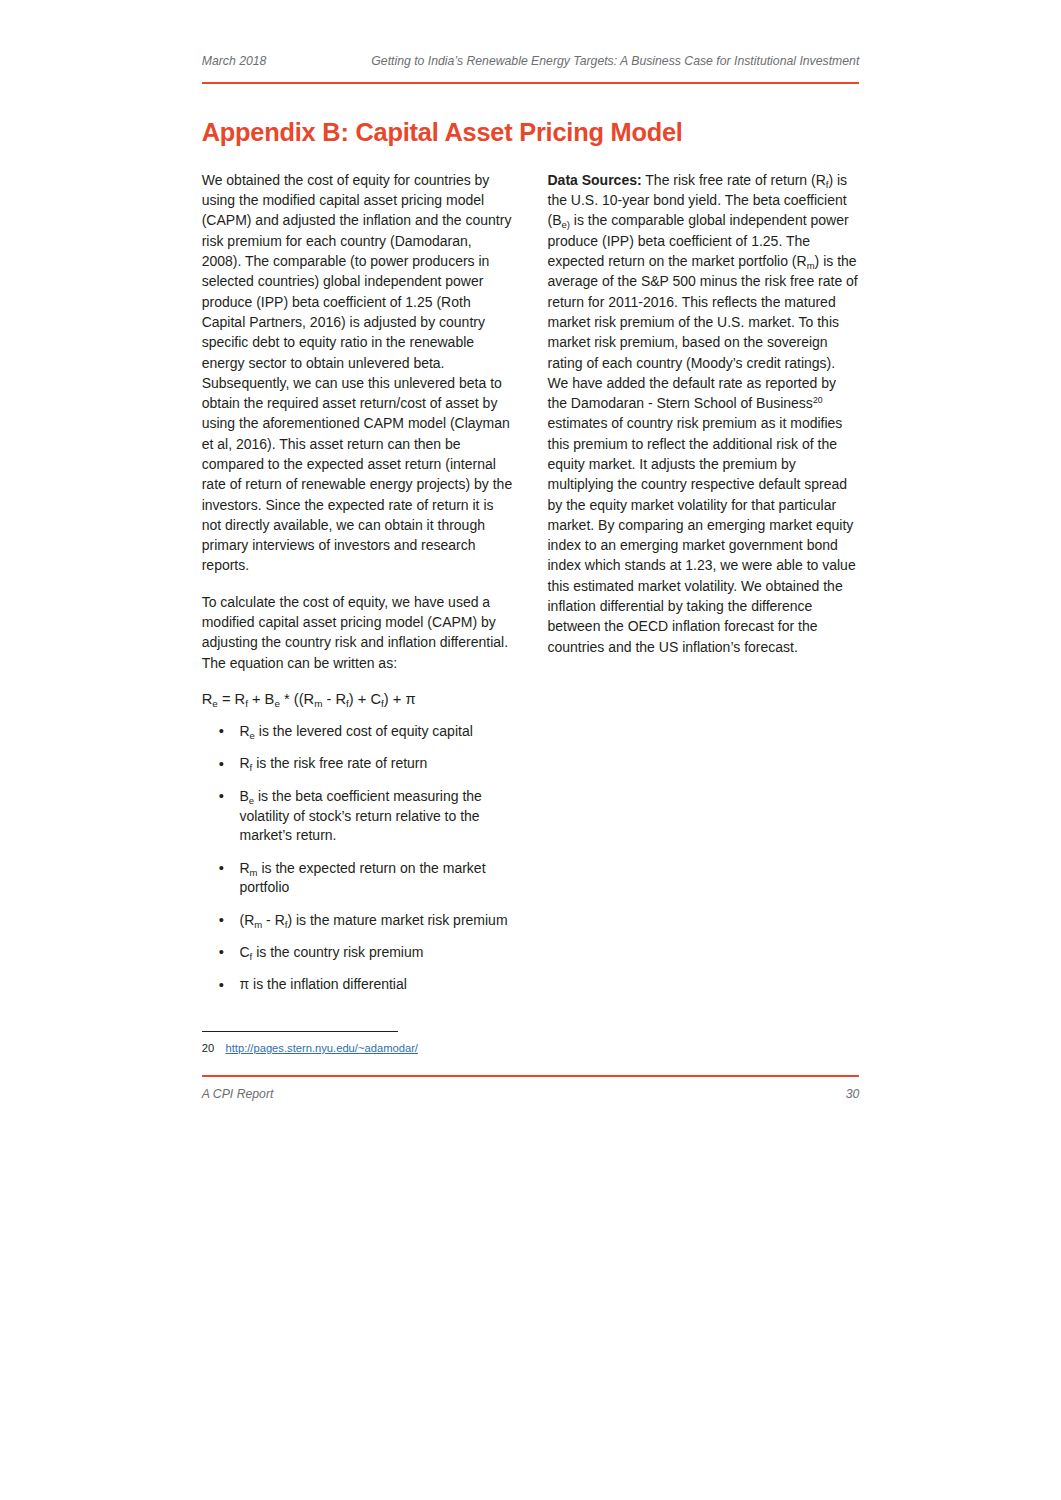March 2018
Getting to India’s Renewable Energy Targets: A Business Case for Institutional Investment
Appendix B: Capital Asset Pricing Model
We obtained the cost of equity for countries by using the modified capital asset pricing model (CAPM) and adjusted the inflation and the country risk premium for each country (Damodaran, 2008). The comparable (to power producers in selected countries) global independent power produce (IPP) beta coefficient of 1.25 (Roth Capital Partners, 2016) is adjusted by country specific debt to equity ratio in the renewable energy sector to obtain unlevered beta. Subsequently, we can use this unlevered beta to obtain the required asset return/cost of asset by using the aforementioned CAPM model (Clayman et al, 2016). This asset return can then be compared to the expected asset return (internal rate of return of renewable energy projects) by the investors. Since the expected rate of return it is not directly available, we can obtain it through primary interviews of investors and research reports.
To calculate the cost of equity, we have used a modified capital asset pricing model (CAPM) by adjusting the country risk and inflation differential. The equation can be written as:
Re = Rf + Be * ((Rm - Rf) + Cf) + π
Re is the levered cost of equity capital
Rf is the risk free rate of return
Be is the beta coefficient measuring the volatility of stock’s return relative to the market’s return.
Rm is the expected return on the market portfolio
(Rm - Rf) is the mature market risk premium
Cf is the country risk premium
π is the inflation differential
Data Sources: The risk free rate of return (Rf) is the U.S. 10-year bond yield. The beta coefficient (Be) is the comparable global independent power produce (IPP) beta coefficient of 1.25. The expected return on the market portfolio (Rm) is the average of the S&P 500 minus the risk free rate of return for 2011-2016. This reflects the matured market risk premium of the U.S. market. To this market risk premium, based on the sovereign rating of each country (Moody’s credit ratings). We have added the default rate as reported by the Damodaran - Stern School of Business20 estimates of country risk premium as it modifies this premium to reflect the additional risk of the equity market. It adjusts the premium by multiplying the country respective default spread by the equity market volatility for that particular market. By comparing an emerging market equity index to an emerging market government bond index which stands at 1.23, we were able to value this estimated market volatility. We obtained the inflation differential by taking the difference between the OECD inflation forecast for the countries and the US inflation’s forecast.
20 http://pages.stern.nyu.edu/~adamodar/
A CPI Report
30